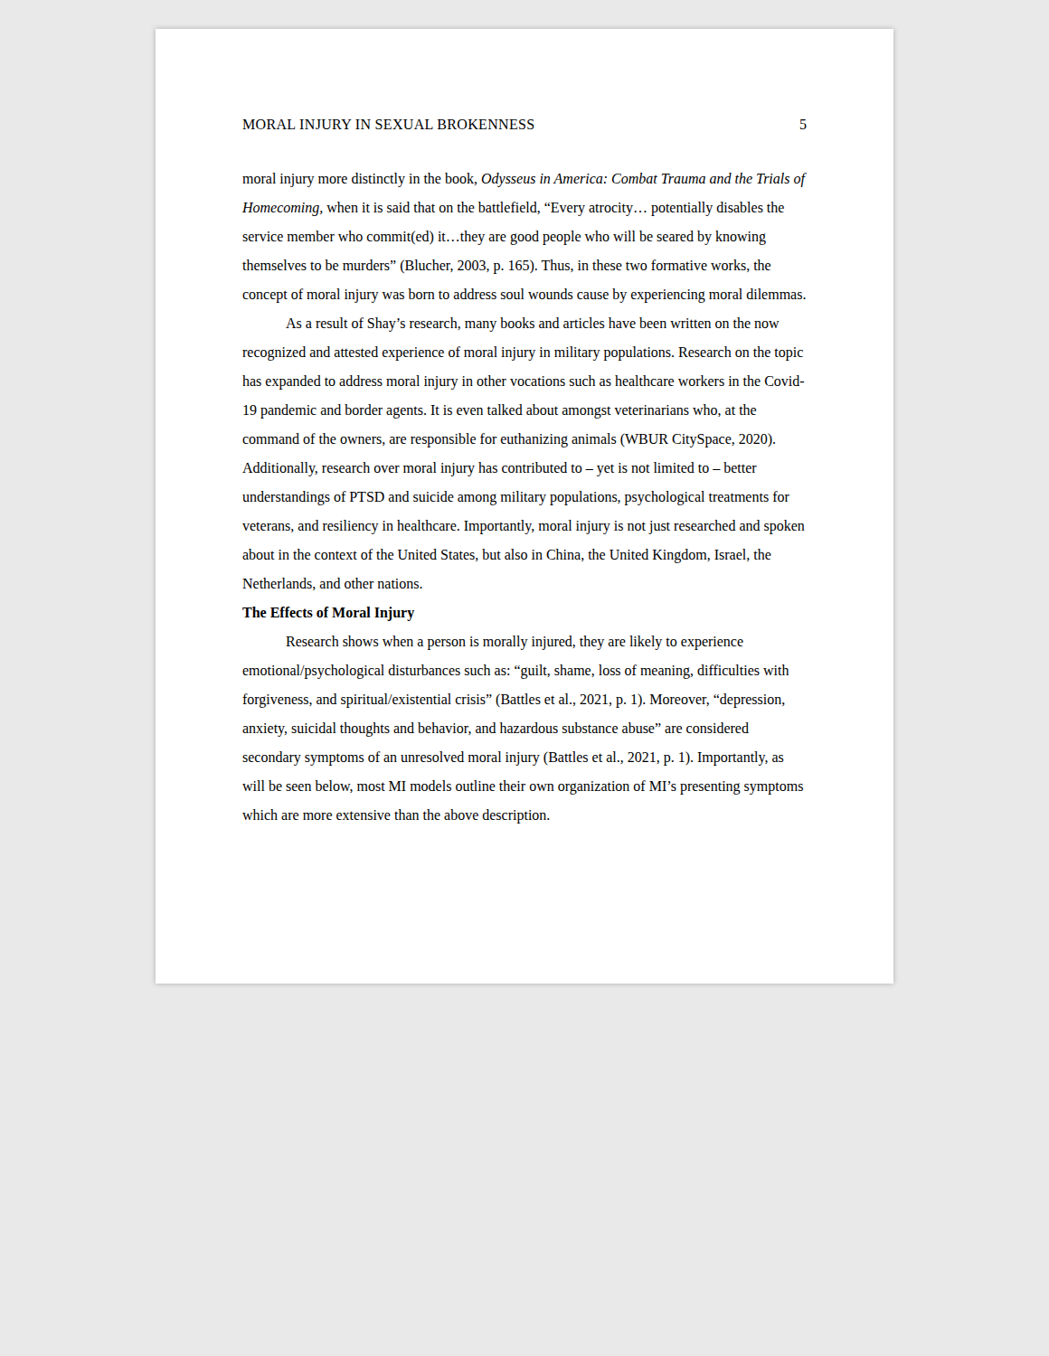Moral Injury in Sexual Brokenness 5
moral injury more distinctly in the book, Odysseus in America: Combat Trauma and the Trials of Homecoming, when it is said that on the battlefield, “Every atrocity… potentially disables the service member who commit(ed) it…they are good people who will be seared by knowing themselves to be murders” (Blucher, 2003, p. 165). Thus, in these two formative works, the concept of moral injury was born to address soul wounds cause by experiencing moral dilemmas.
As a result of Shay’s research, many books and articles have been written on the now recognized and attested experience of moral injury in military populations. Research on the topic has expanded to address moral injury in other vocations such as healthcare workers in the Covid-19 pandemic and border agents. It is even talked about amongst veterinarians who, at the command of the owners, are responsible for euthanizing animals (WBUR CitySpace, 2020). Additionally, research over moral injury has contributed to – yet is not limited to – better understandings of PTSD and suicide among military populations, psychological treatments for veterans, and resiliency in healthcare. Importantly, moral injury is not just researched and spoken about in the context of the United States, but also in China, the United Kingdom, Israel, the Netherlands, and other nations.
The Effects of Moral Injury
Research shows when a person is morally injured, they are likely to experience emotional/psychological disturbances such as: “guilt, shame, loss of meaning, difficulties with forgiveness, and spiritual/existential crisis” (Battles et al., 2021, p. 1). Moreover, “depression, anxiety, suicidal thoughts and behavior, and hazardous substance abuse” are considered secondary symptoms of an unresolved moral injury (Battles et al., 2021, p. 1). Importantly, as will be seen below, most MI models outline their own organization of MI’s presenting symptoms which are more extensive than the above description.